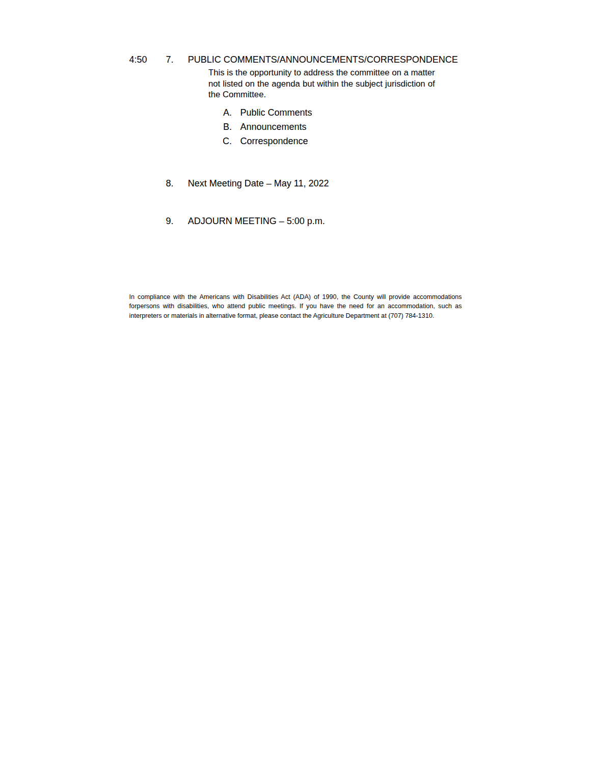4:50
7.
PUBLIC COMMENTS/ANNOUNCEMENTS/CORRESPONDENCE
This is the opportunity to address the committee on a matter not listed on the agenda but within the subject jurisdiction of the Committee.
Public Comments
Announcements
Correspondence
8.
Next Meeting Date – May 11, 2022
9.
ADJOURN MEETING – 5:00 p.m.
In compliance with the Americans with Disabilities Act (ADA) of 1990, the County will provide accommodations forpersons with disabilities, who attend public meetings. If you have the need for an accommodation, such as interpreters or materials in alternative format, please contact the Agriculture Department at (707) 784-1310.